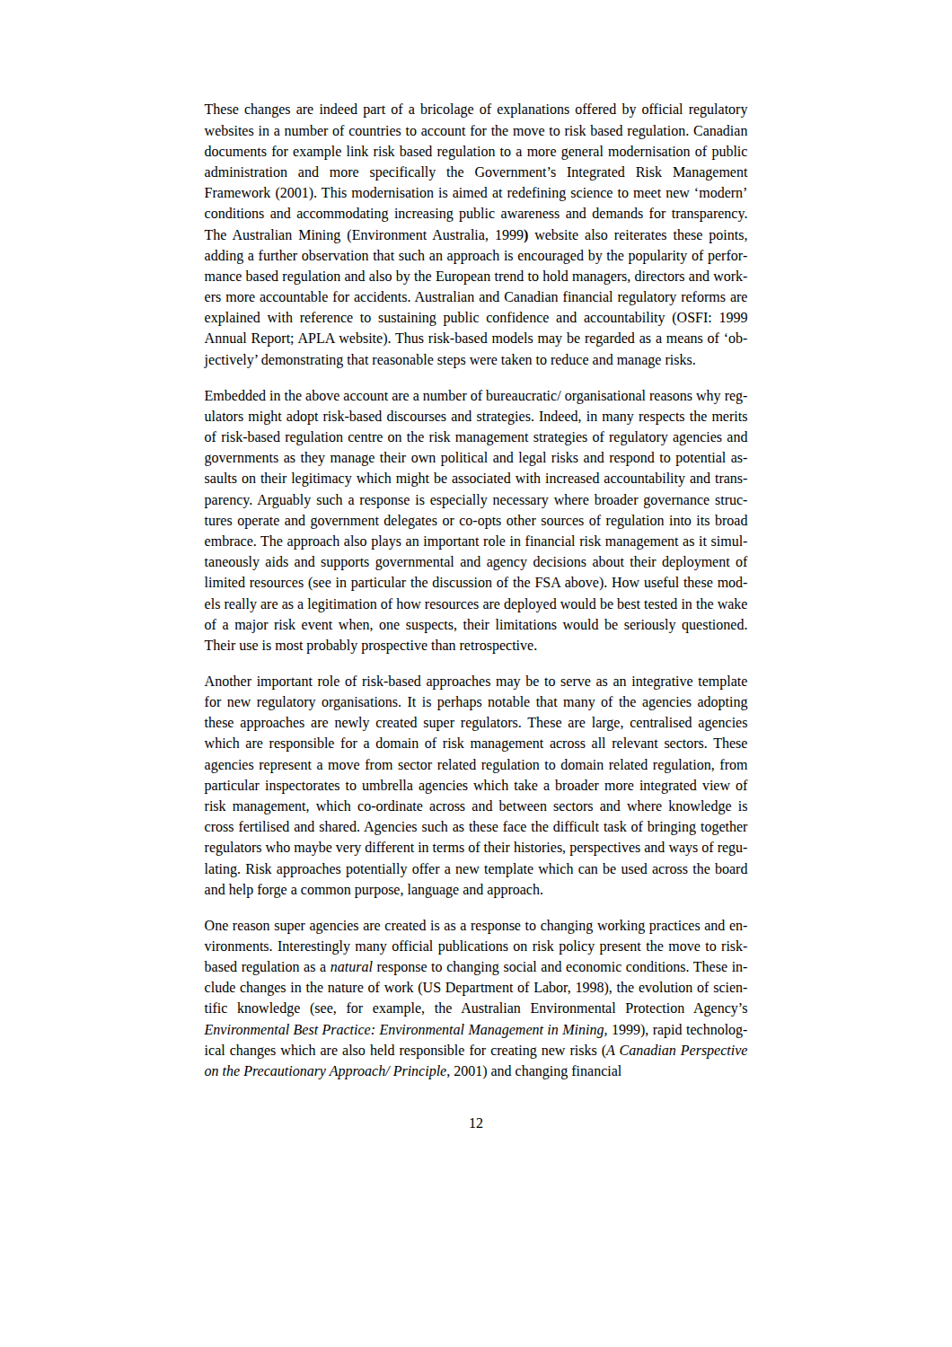These changes are indeed part of a bricolage of explanations offered by official regulatory websites in a number of countries to account for the move to risk based regulation. Canadian documents for example link risk based regulation to a more general modernisation of public administration and more specifically the Government’s Integrated Risk Management Framework (2001). This modernisation is aimed at redefining science to meet new ‘modern’ conditions and accommodating increasing public awareness and demands for transparency. The Australian Mining (Environment Australia, 1999) website also reiterates these points, adding a further observation that such an approach is encouraged by the popularity of performance based regulation and also by the European trend to hold managers, directors and workers more accountable for accidents. Australian and Canadian financial regulatory reforms are explained with reference to sustaining public confidence and accountability (OSFI: 1999 Annual Report; APLA website). Thus risk-based models may be regarded as a means of ‘objectively’ demonstrating that reasonable steps were taken to reduce and manage risks.
Embedded in the above account are a number of bureaucratic/ organisational reasons why regulators might adopt risk-based discourses and strategies. Indeed, in many respects the merits of risk-based regulation centre on the risk management strategies of regulatory agencies and governments as they manage their own political and legal risks and respond to potential assaults on their legitimacy which might be associated with increased accountability and transparency. Arguably such a response is especially necessary where broader governance structures operate and government delegates or co-opts other sources of regulation into its broad embrace. The approach also plays an important role in financial risk management as it simultaneously aids and supports governmental and agency decisions about their deployment of limited resources (see in particular the discussion of the FSA above). How useful these models really are as a legitimation of how resources are deployed would be best tested in the wake of a major risk event when, one suspects, their limitations would be seriously questioned. Their use is most probably prospective than retrospective.
Another important role of risk-based approaches may be to serve as an integrative template for new regulatory organisations. It is perhaps notable that many of the agencies adopting these approaches are newly created super regulators. These are large, centralised agencies which are responsible for a domain of risk management across all relevant sectors. These agencies represent a move from sector related regulation to domain related regulation, from particular inspectorates to umbrella agencies which take a broader more integrated view of risk management, which co-ordinate across and between sectors and where knowledge is cross fertilised and shared. Agencies such as these face the difficult task of bringing together regulators who maybe very different in terms of their histories, perspectives and ways of regulating. Risk approaches potentially offer a new template which can be used across the board and help forge a common purpose, language and approach.
One reason super agencies are created is as a response to changing working practices and environments. Interestingly many official publications on risk policy present the move to risk-based regulation as a natural response to changing social and economic conditions. These include changes in the nature of work (US Department of Labor, 1998), the evolution of scientific knowledge (see, for example, the Australian Environmental Protection Agency’s Environmental Best Practice: Environmental Management in Mining, 1999), rapid technological changes which are also held responsible for creating new risks (A Canadian Perspective on the Precautionary Approach/ Principle, 2001) and changing financial
12